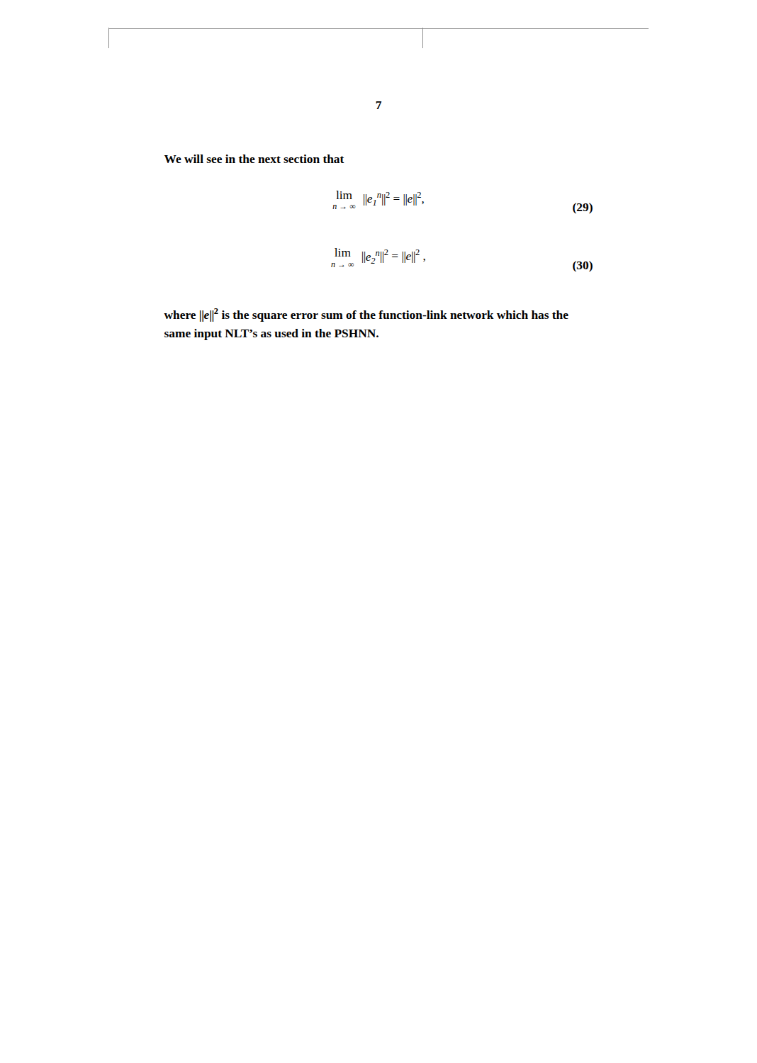7
We will see in the next section that
lim n → ∞ ||e1n||2 = ||e||2,
(29)
lim n → ∞ ||e2n||2 = ||e||2 ,
(30)
where ||e||2 is the square error sum of the function-link network which has the same input NLT’s as used in the PSHNN.